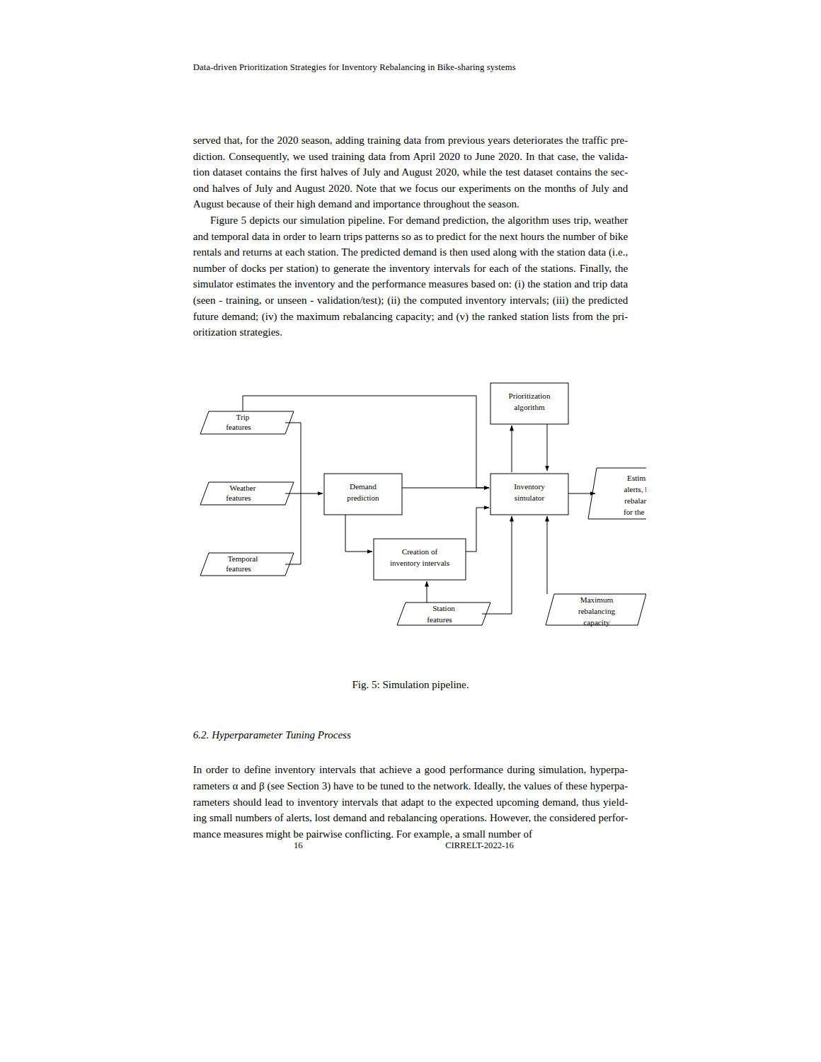Data-driven Prioritization Strategies for Inventory Rebalancing in Bike-sharing systems
served that, for the 2020 season, adding training data from previous years deteriorates the traffic prediction. Consequently, we used training data from April 2020 to June 2020. In that case, the validation dataset contains the first halves of July and August 2020, while the test dataset contains the second halves of July and August 2020. Note that we focus our experiments on the months of July and August because of their high demand and importance throughout the season.
Figure 5 depicts our simulation pipeline. For demand prediction, the algorithm uses trip, weather and temporal data in order to learn trips patterns so as to predict for the next hours the number of bike rentals and returns at each station. The predicted demand is then used along with the station data (i.e., number of docks per station) to generate the inventory intervals for each of the stations. Finally, the simulator estimates the inventory and the performance measures based on: (i) the station and trip data (seen - training, or unseen - validation/test); (ii) the computed inventory intervals; (iii) the predicted future demand; (iv) the maximum rebalancing capacity; and (v) the ranked station lists from the prioritization strategies.
Trip features Weather features Temporal features Demand prediction Creation of inventory intervals Inventory simulator Prioritization algorithm Station features Maximum rebalancing capacity Estimated number of alerts, lost demand and rebalancing operations for the observed period
Fig. 5: Simulation pipeline.
6.2. Hyperparameter Tuning Process
In order to define inventory intervals that achieve a good performance during simulation, hyperparameters α and β (see Section 3) have to be tuned to the network. Ideally, the values of these hyperparameters should lead to inventory intervals that adapt to the expected upcoming demand, thus yielding small numbers of alerts, lost demand and rebalancing operations. However, the considered performance measures might be pairwise conflicting. For example, a small number of
16 CIRRELT-2022-16